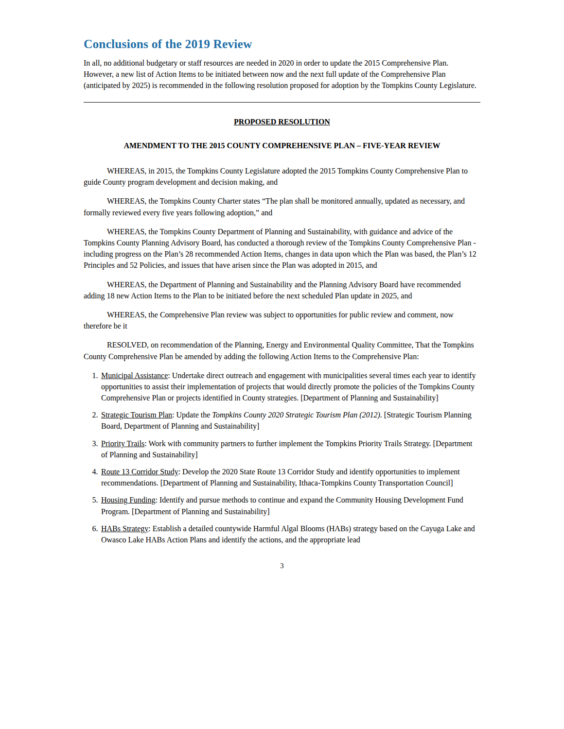Conclusions of the 2019 Review
In all, no additional budgetary or staff resources are needed in 2020 in order to update the 2015 Comprehensive Plan. However, a new list of Action Items to be initiated between now and the next full update of the Comprehensive Plan (anticipated by 2025) is recommended in the following resolution proposed for adoption by the Tompkins County Legislature.
PROPOSED RESOLUTION
AMENDMENT TO THE 2015 COUNTY COMPREHENSIVE PLAN – FIVE-YEAR REVIEW
WHEREAS, in 2015, the Tompkins County Legislature adopted the 2015 Tompkins County Comprehensive Plan to guide County program development and decision making, and
WHEREAS, the Tompkins County Charter states “The plan shall be monitored annually, updated as necessary, and formally reviewed every five years following adoption,” and
WHEREAS, the Tompkins County Department of Planning and Sustainability, with guidance and advice of the Tompkins County Planning Advisory Board, has conducted a thorough review of the Tompkins County Comprehensive Plan - including progress on the Plan’s 28 recommended Action Items, changes in data upon which the Plan was based, the Plan’s 12 Principles and 52 Policies, and issues that have arisen since the Plan was adopted in 2015, and
WHEREAS, the Department of Planning and Sustainability and the Planning Advisory Board have recommended adding 18 new Action Items to the Plan to be initiated before the next scheduled Plan update in 2025, and
WHEREAS, the Comprehensive Plan review was subject to opportunities for public review and comment, now therefore be it
RESOLVED, on recommendation of the Planning, Energy and Environmental Quality Committee, That the Tompkins County Comprehensive Plan be amended by adding the following Action Items to the Comprehensive Plan:
Municipal Assistance: Undertake direct outreach and engagement with municipalities several times each year to identify opportunities to assist their implementation of projects that would directly promote the policies of the Tompkins County Comprehensive Plan or projects identified in County strategies. [Department of Planning and Sustainability]
Strategic Tourism Plan: Update the Tompkins County 2020 Strategic Tourism Plan (2012). [Strategic Tourism Planning Board, Department of Planning and Sustainability]
Priority Trails: Work with community partners to further implement the Tompkins Priority Trails Strategy. [Department of Planning and Sustainability]
Route 13 Corridor Study: Develop the 2020 State Route 13 Corridor Study and identify opportunities to implement recommendations. [Department of Planning and Sustainability, Ithaca-Tompkins County Transportation Council]
Housing Funding: Identify and pursue methods to continue and expand the Community Housing Development Fund Program. [Department of Planning and Sustainability]
HABs Strategy: Establish a detailed countywide Harmful Algal Blooms (HABs) strategy based on the Cayuga Lake and Owasco Lake HABs Action Plans and identify the actions, and the appropriate lead
3